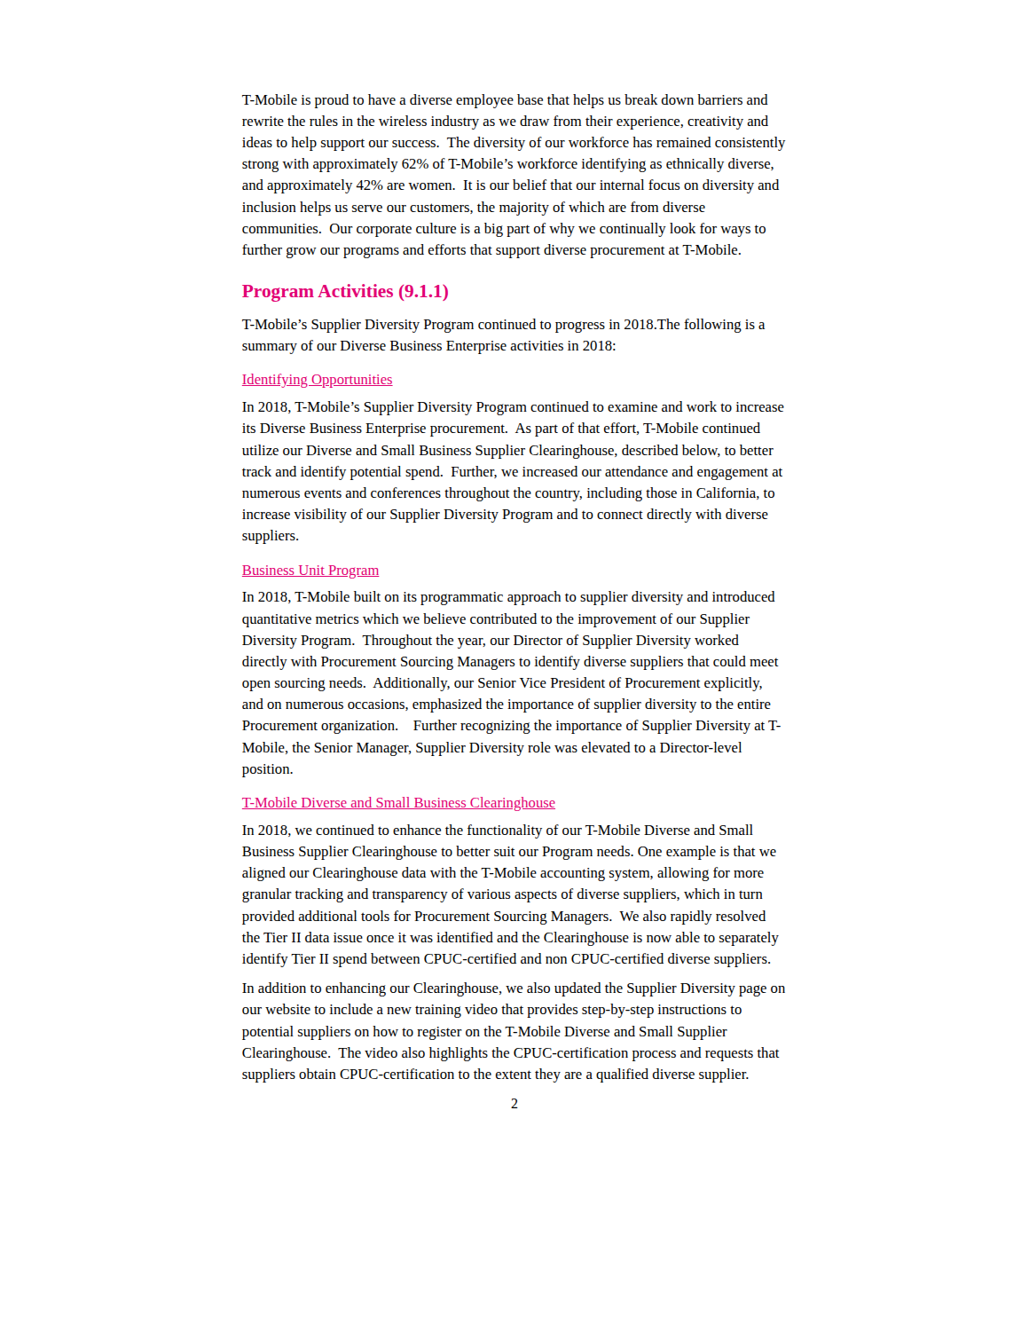T-Mobile is proud to have a diverse employee base that helps us break down barriers and rewrite the rules in the wireless industry as we draw from their experience, creativity and ideas to help support our success. The diversity of our workforce has remained consistently strong with approximately 62% of T-Mobile’s workforce identifying as ethnically diverse, and approximately 42% are women. It is our belief that our internal focus on diversity and inclusion helps us serve our customers, the majority of which are from diverse communities. Our corporate culture is a big part of why we continually look for ways to further grow our programs and efforts that support diverse procurement at T-Mobile.
Program Activities (9.1.1)
T-Mobile’s Supplier Diversity Program continued to progress in 2018.The following is a summary of our Diverse Business Enterprise activities in 2018:
Identifying Opportunities
In 2018, T-Mobile’s Supplier Diversity Program continued to examine and work to increase its Diverse Business Enterprise procurement. As part of that effort, T-Mobile continued utilize our Diverse and Small Business Supplier Clearinghouse, described below, to better track and identify potential spend. Further, we increased our attendance and engagement at numerous events and conferences throughout the country, including those in California, to increase visibility of our Supplier Diversity Program and to connect directly with diverse suppliers.
Business Unit Program
In 2018, T-Mobile built on its programmatic approach to supplier diversity and introduced quantitative metrics which we believe contributed to the improvement of our Supplier Diversity Program. Throughout the year, our Director of Supplier Diversity worked directly with Procurement Sourcing Managers to identify diverse suppliers that could meet open sourcing needs. Additionally, our Senior Vice President of Procurement explicitly, and on numerous occasions, emphasized the importance of supplier diversity to the entire Procurement organization. Further recognizing the importance of Supplier Diversity at T-Mobile, the Senior Manager, Supplier Diversity role was elevated to a Director-level position.
T-Mobile Diverse and Small Business Clearinghouse
In 2018, we continued to enhance the functionality of our T-Mobile Diverse and Small Business Supplier Clearinghouse to better suit our Program needs. One example is that we aligned our Clearinghouse data with the T-Mobile accounting system, allowing for more granular tracking and transparency of various aspects of diverse suppliers, which in turn provided additional tools for Procurement Sourcing Managers. We also rapidly resolved the Tier II data issue once it was identified and the Clearinghouse is now able to separately identify Tier II spend between CPUC-certified and non CPUC-certified diverse suppliers.
In addition to enhancing our Clearinghouse, we also updated the Supplier Diversity page on our website to include a new training video that provides step-by-step instructions to potential suppliers on how to register on the T-Mobile Diverse and Small Supplier Clearinghouse. The video also highlights the CPUC-certification process and requests that suppliers obtain CPUC-certification to the extent they are a qualified diverse supplier.
2